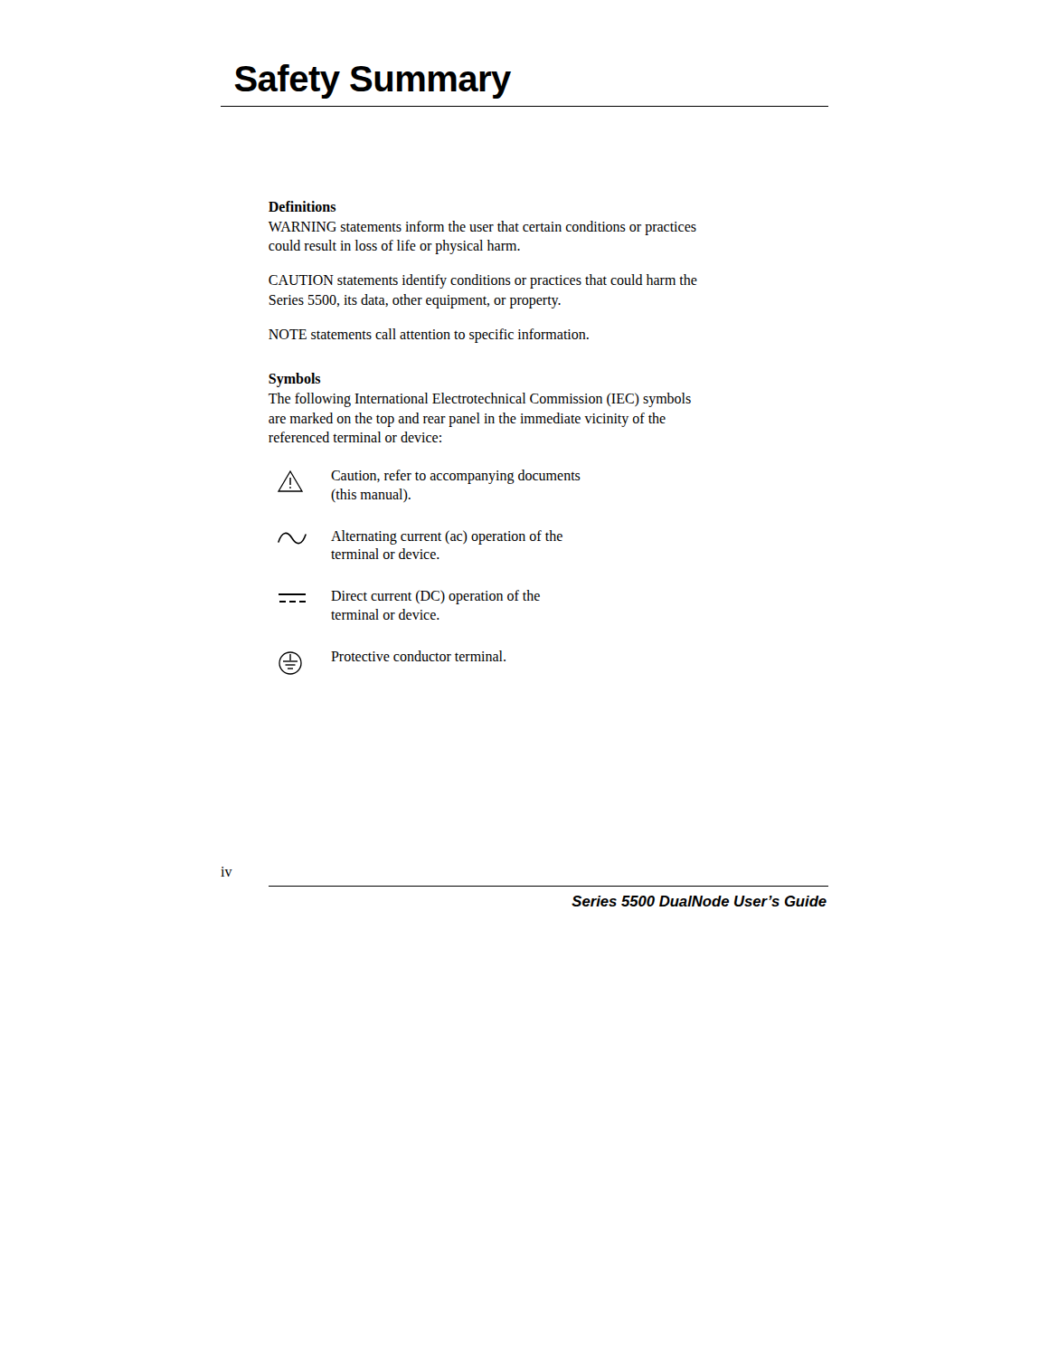Safety Summary
Definitions
WARNING statements inform the user that certain conditions or practices could result in loss of life or physical harm.
CAUTION statements identify conditions or practices that could harm the Series 5500, its data, other equipment, or property.
NOTE statements call attention to specific information.
Symbols
The following International Electrotechnical Commission (IEC) symbols are marked on the top and rear panel in the immediate vicinity of the referenced terminal or device:
Caution, refer to accompanying documents
(this manual).
Alternating current (ac) operation of the
terminal or device.
Direct current (DC) operation of the
terminal or device.
Protective conductor terminal.
iv
Series 5500 DualNode User’s Guide